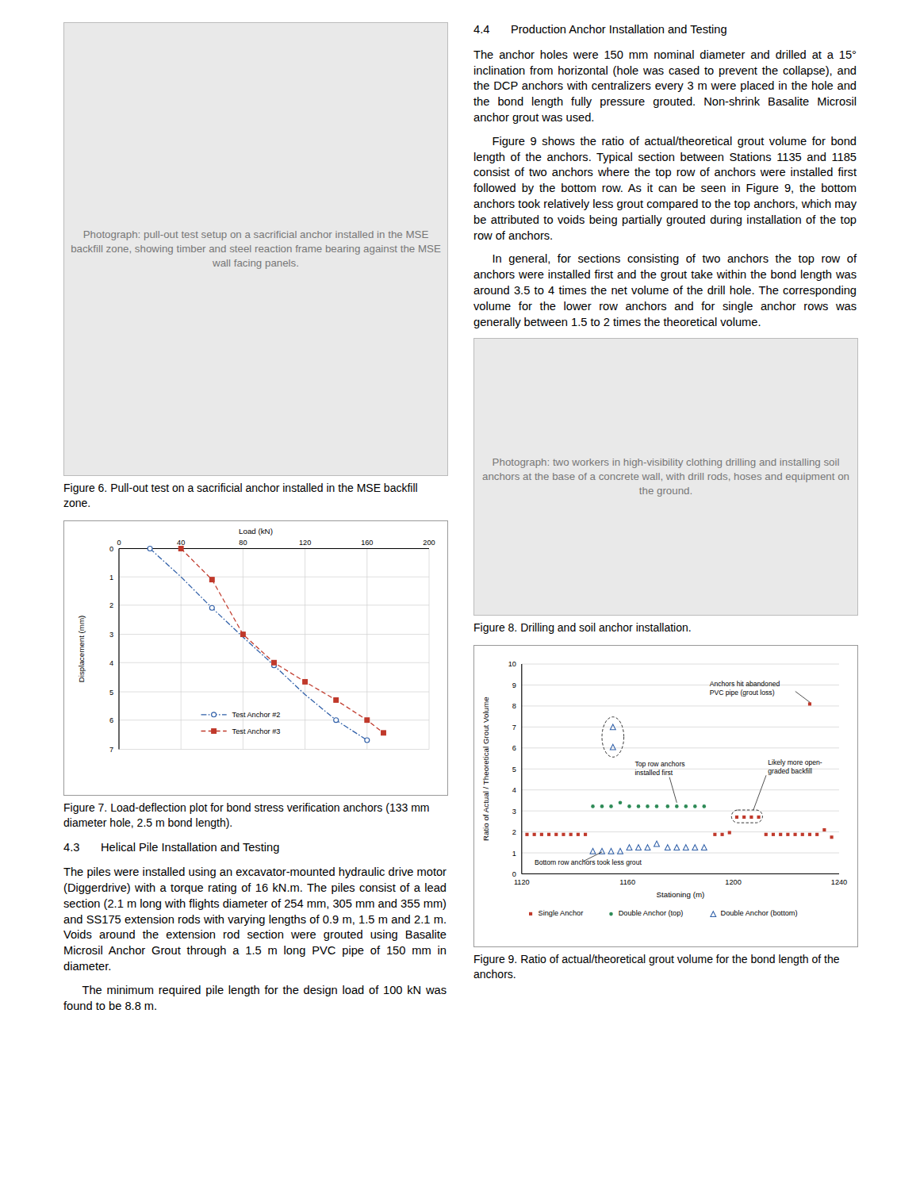Photograph: pull-out test setup on a sacrificial anchor installed in the MSE backfill zone, showing timber and steel reaction frame bearing against the MSE wall facing panels.
Figure 6. Pull-out test on a sacrificial anchor installed in the MSE backfill zone.
Load (kN) 0 40 80 120 160 200 0 1 2 3 4 5 6 7 Displacement (mm) Test Anchor #2 Test Anchor #3
Figure 7. Load-deflection plot for bond stress verification anchors (133 mm diameter hole, 2.5 m bond length).
4.3 Helical Pile Installation and Testing
The piles were installed using an excavator-mounted hydraulic drive motor (Diggerdrive) with a torque rating of 16 kN.m. The piles consist of a lead section (2.1 m long with flights diameter of 254 mm, 305 mm and 355 mm) and SS175 extension rods with varying lengths of 0.9 m, 1.5 m and 2.1 m. Voids around the extension rod section were grouted using Basalite Microsil Anchor Grout through a 1.5 m long PVC pipe of 150 mm in diameter.
The minimum required pile length for the design load of 100 kN was found to be 8.8 m.
4.4 Production Anchor Installation and Testing
The anchor holes were 150 mm nominal diameter and drilled at a 15° inclination from horizontal (hole was cased to prevent the collapse), and the DCP anchors with centralizers every 3 m were placed in the hole and the bond length fully pressure grouted. Non-shrink Basalite Microsil anchor grout was used.
Figure 9 shows the ratio of actual/theoretical grout volume for bond length of the anchors. Typical section between Stations 1135 and 1185 consist of two anchors where the top row of anchors were installed first followed by the bottom row. As it can be seen in Figure 9, the bottom anchors took relatively less grout compared to the top anchors, which may be attributed to voids being partially grouted during installation of the top row of anchors.
In general, for sections consisting of two anchors the top row of anchors were installed first and the grout take within the bond length was around 3.5 to 4 times the net volume of the drill hole. The corresponding volume for the lower row anchors and for single anchor rows was generally between 1.5 to 2 times the theoretical volume.
Photograph: two workers in high-visibility clothing drilling and installing soil anchors at the base of a concrete wall, with drill rods, hoses and equipment on the ground.
Figure 8. Drilling and soil anchor installation.
0 1 2 3 4 5 6 7 8 9 10 Ratio of Actual / Theoretical Grout Volume 1120 1160 1200 1240 Stationing (m) Anchors hit abandoned PVC pipe (grout loss) Top row anchors installed first Likely more open- graded backfill Bottom row anchors took less grout Single Anchor Double Anchor (top) Double Anchor (bottom)
Figure 9. Ratio of actual/theoretical grout volume for the bond length of the anchors.